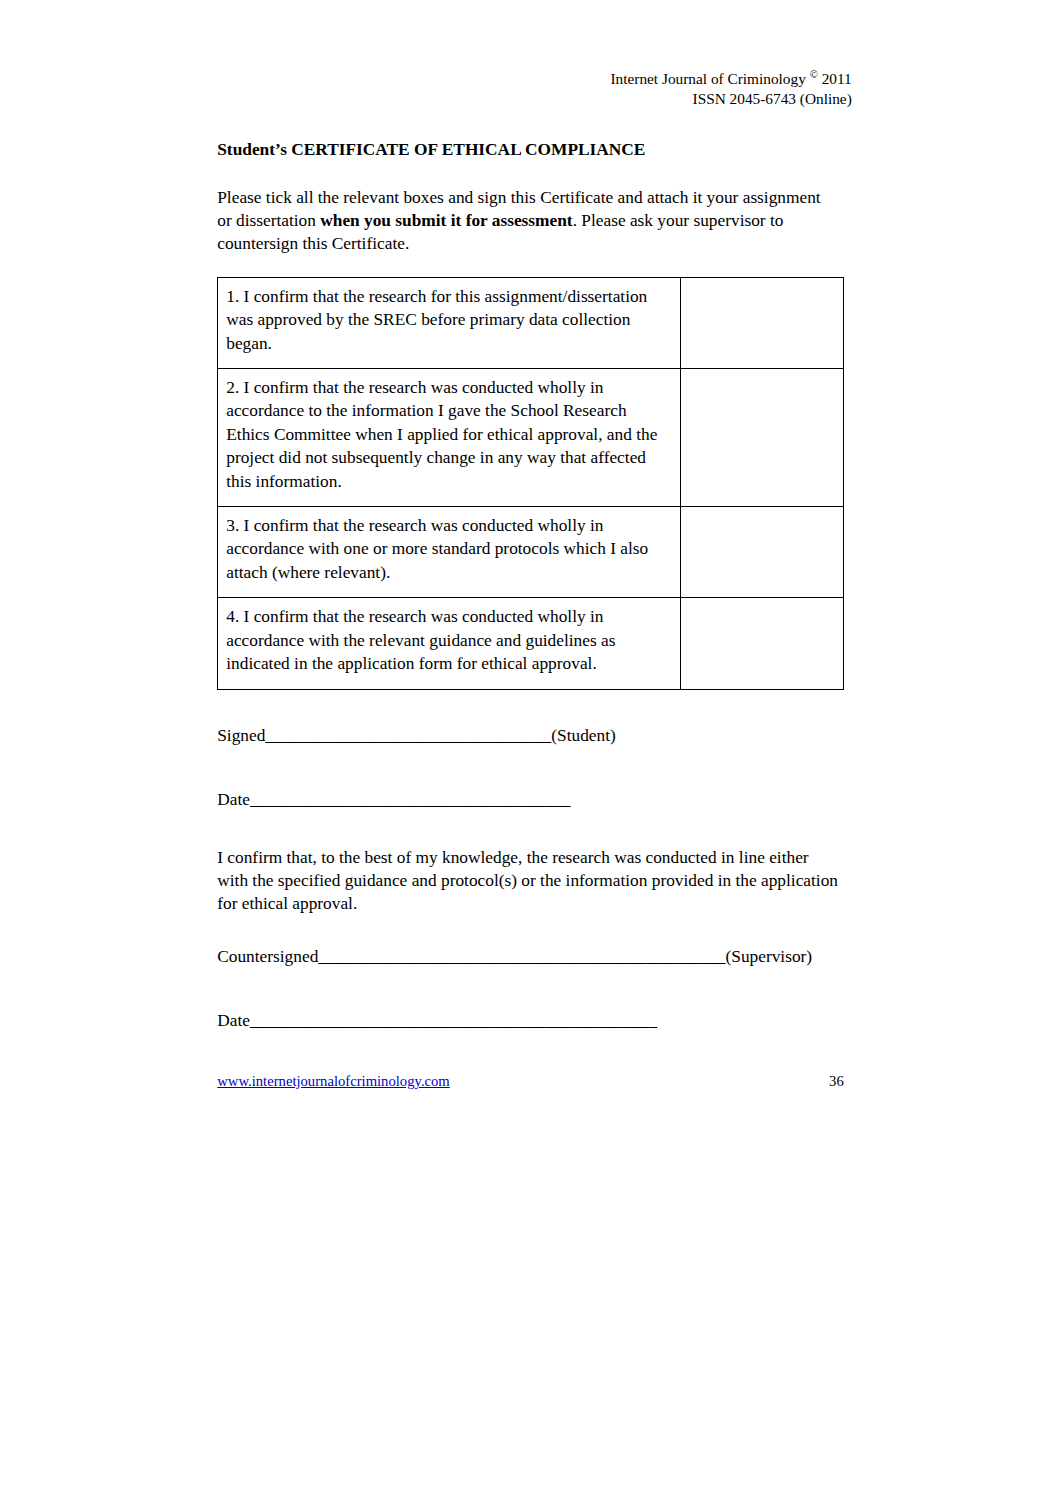Internet Journal of Criminology © 2011
ISSN 2045-6743 (Online)
Student’s CERTIFICATE OF ETHICAL COMPLIANCE
Please tick all the relevant boxes and sign this Certificate and attach it your assignment or dissertation when you submit it for assessment. Please ask your supervisor to countersign this Certificate.
| 1. I confirm that the research for this assignment/dissertation was approved by the SREC before primary data collection began. | |
| 2. I confirm that the research was conducted wholly in accordance to the information I gave the School Research Ethics Committee when I applied for ethical approval, and the project did not subsequently change in any way that affected this information. | |
| 3. I confirm that the research was conducted wholly in accordance with one or more standard protocols which I also attach (where relevant). | |
| 4. I confirm that the research was conducted wholly in accordance with the relevant guidance and guidelines as indicated in the application form for ethical approval. | |
Signed_________________________________(Student)
Date_____________________________________
I confirm that, to the best of my knowledge, the research was conducted in line either with the specified guidance and protocol(s) or the information provided in the application for ethical approval.
Countersigned_______________________________________________(Supervisor)
Date_______________________________________________
www.internetjournalofcriminology.com 36